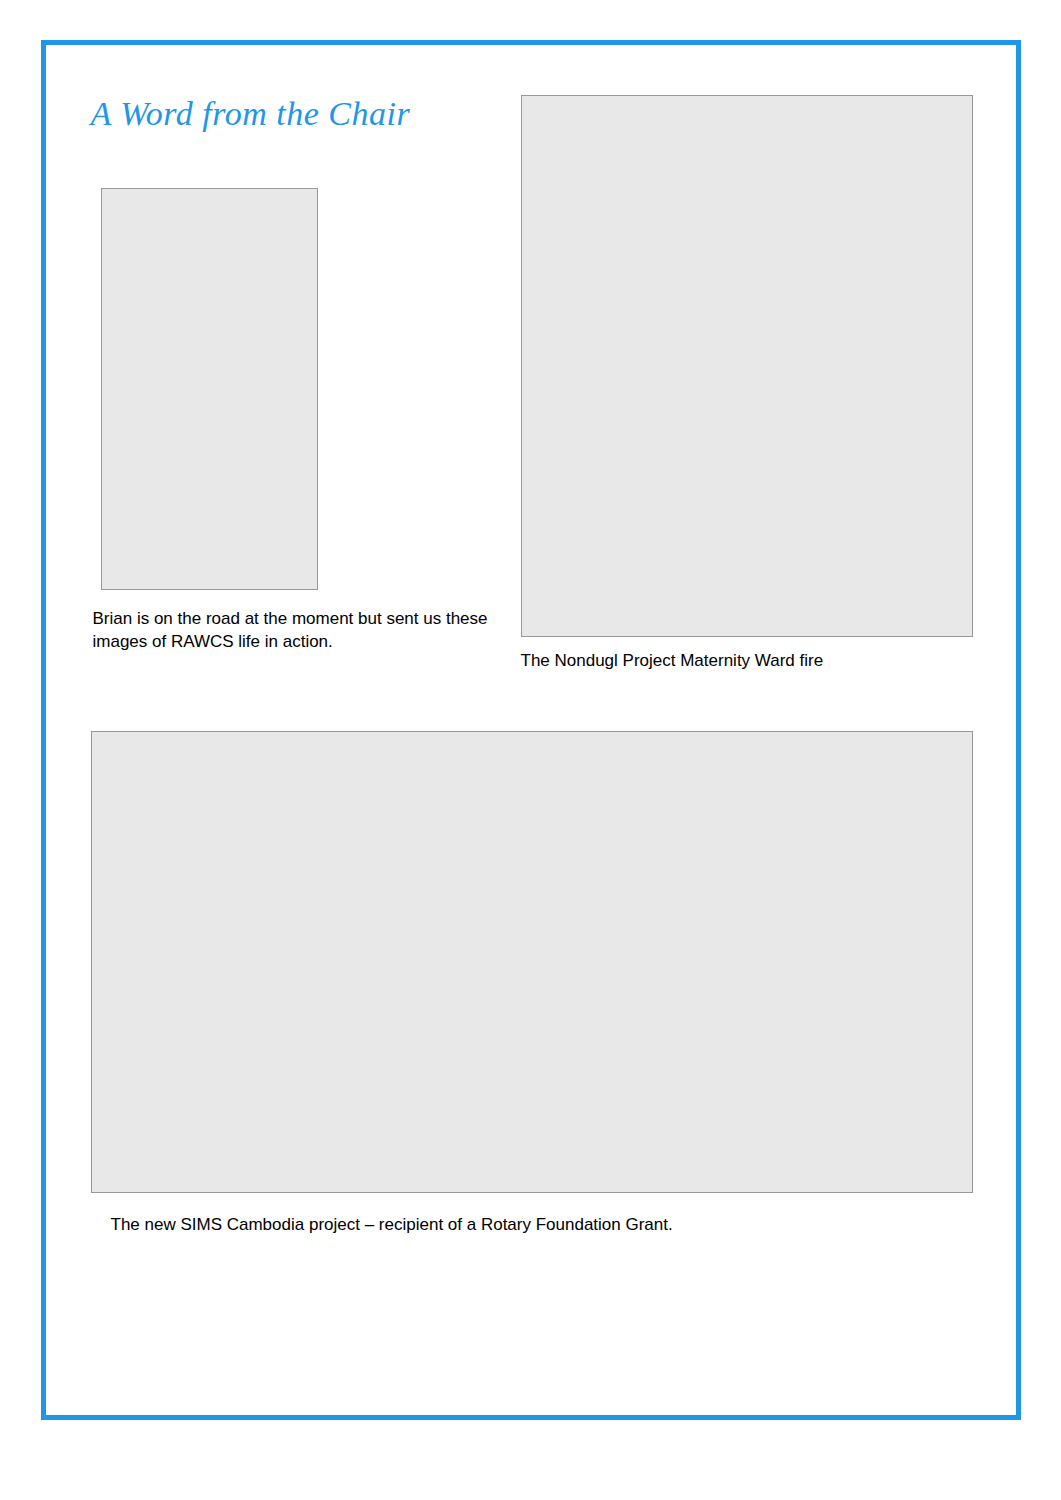A Word from the Chair
Brian is on the road at the moment but sent us these images of RAWCS life in action.
The Nondugl Project Maternity Ward fire
The new SIMS Cambodia project – recipient of a Rotary Foundation Grant.